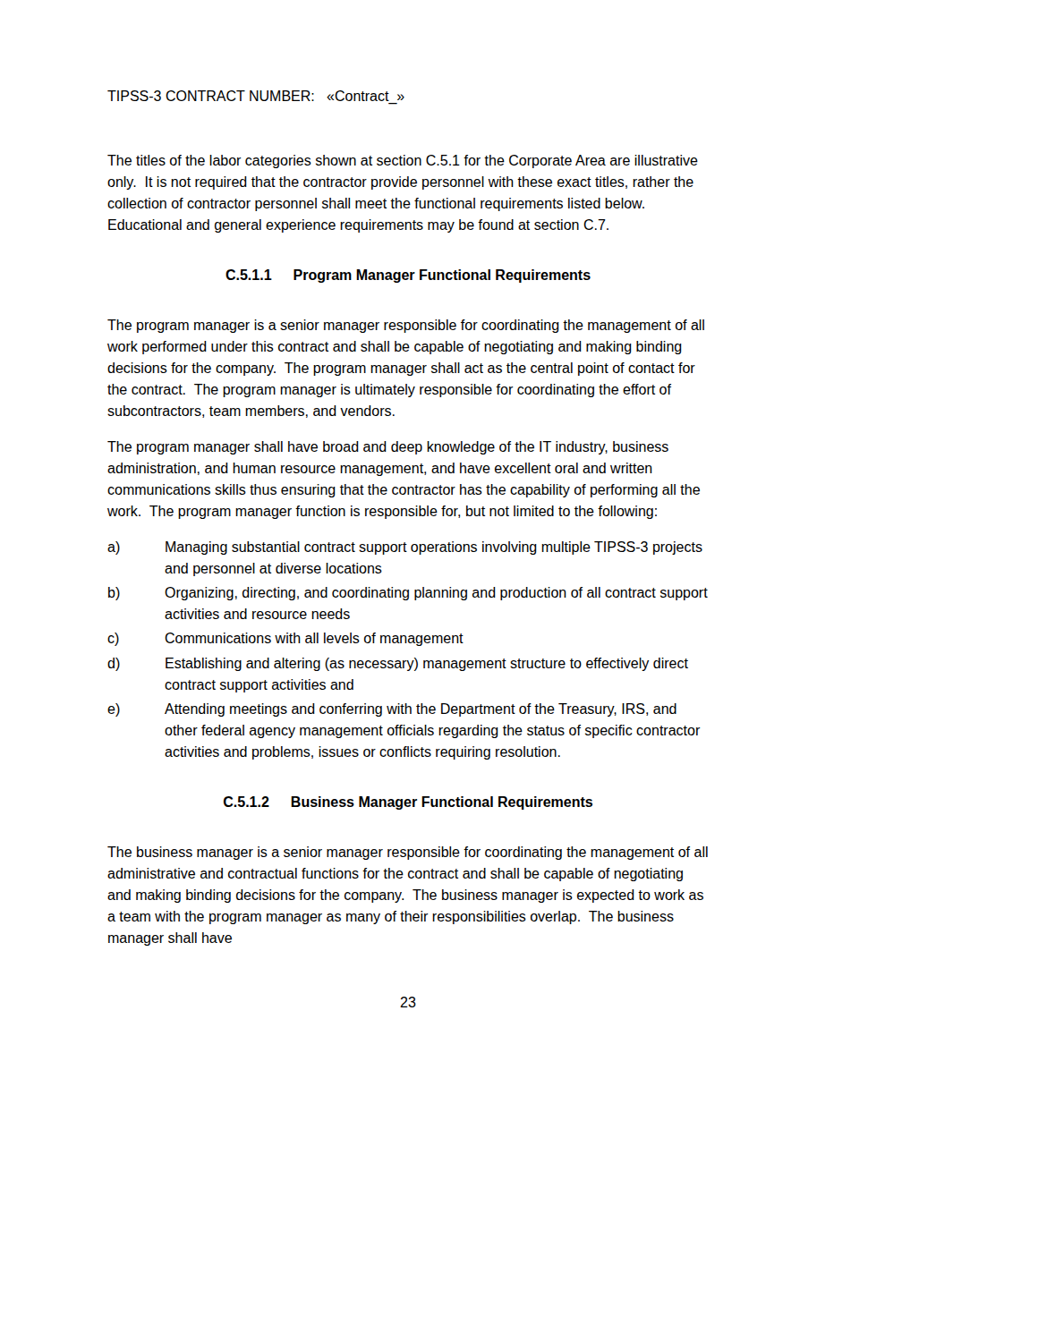TIPSS-3 CONTRACT NUMBER: «Contract_»
The titles of the labor categories shown at section C.5.1 for the Corporate Area are illustrative only. It is not required that the contractor provide personnel with these exact titles, rather the collection of contractor personnel shall meet the functional requirements listed below. Educational and general experience requirements may be found at section C.7.
C.5.1.1 Program Manager Functional Requirements
The program manager is a senior manager responsible for coordinating the management of all work performed under this contract and shall be capable of negotiating and making binding decisions for the company. The program manager shall act as the central point of contact for the contract. The program manager is ultimately responsible for coordinating the effort of subcontractors, team members, and vendors.
The program manager shall have broad and deep knowledge of the IT industry, business administration, and human resource management, and have excellent oral and written communications skills thus ensuring that the contractor has the capability of performing all the work. The program manager function is responsible for, but not limited to the following:
a) Managing substantial contract support operations involving multiple TIPSS-3 projects and personnel at diverse locations
b) Organizing, directing, and coordinating planning and production of all contract support activities and resource needs
c) Communications with all levels of management
d) Establishing and altering (as necessary) management structure to effectively direct contract support activities and
e) Attending meetings and conferring with the Department of the Treasury, IRS, and other federal agency management officials regarding the status of specific contractor activities and problems, issues or conflicts requiring resolution.
C.5.1.2 Business Manager Functional Requirements
The business manager is a senior manager responsible for coordinating the management of all administrative and contractual functions for the contract and shall be capable of negotiating and making binding decisions for the company. The business manager is expected to work as a team with the program manager as many of their responsibilities overlap. The business manager shall have
23